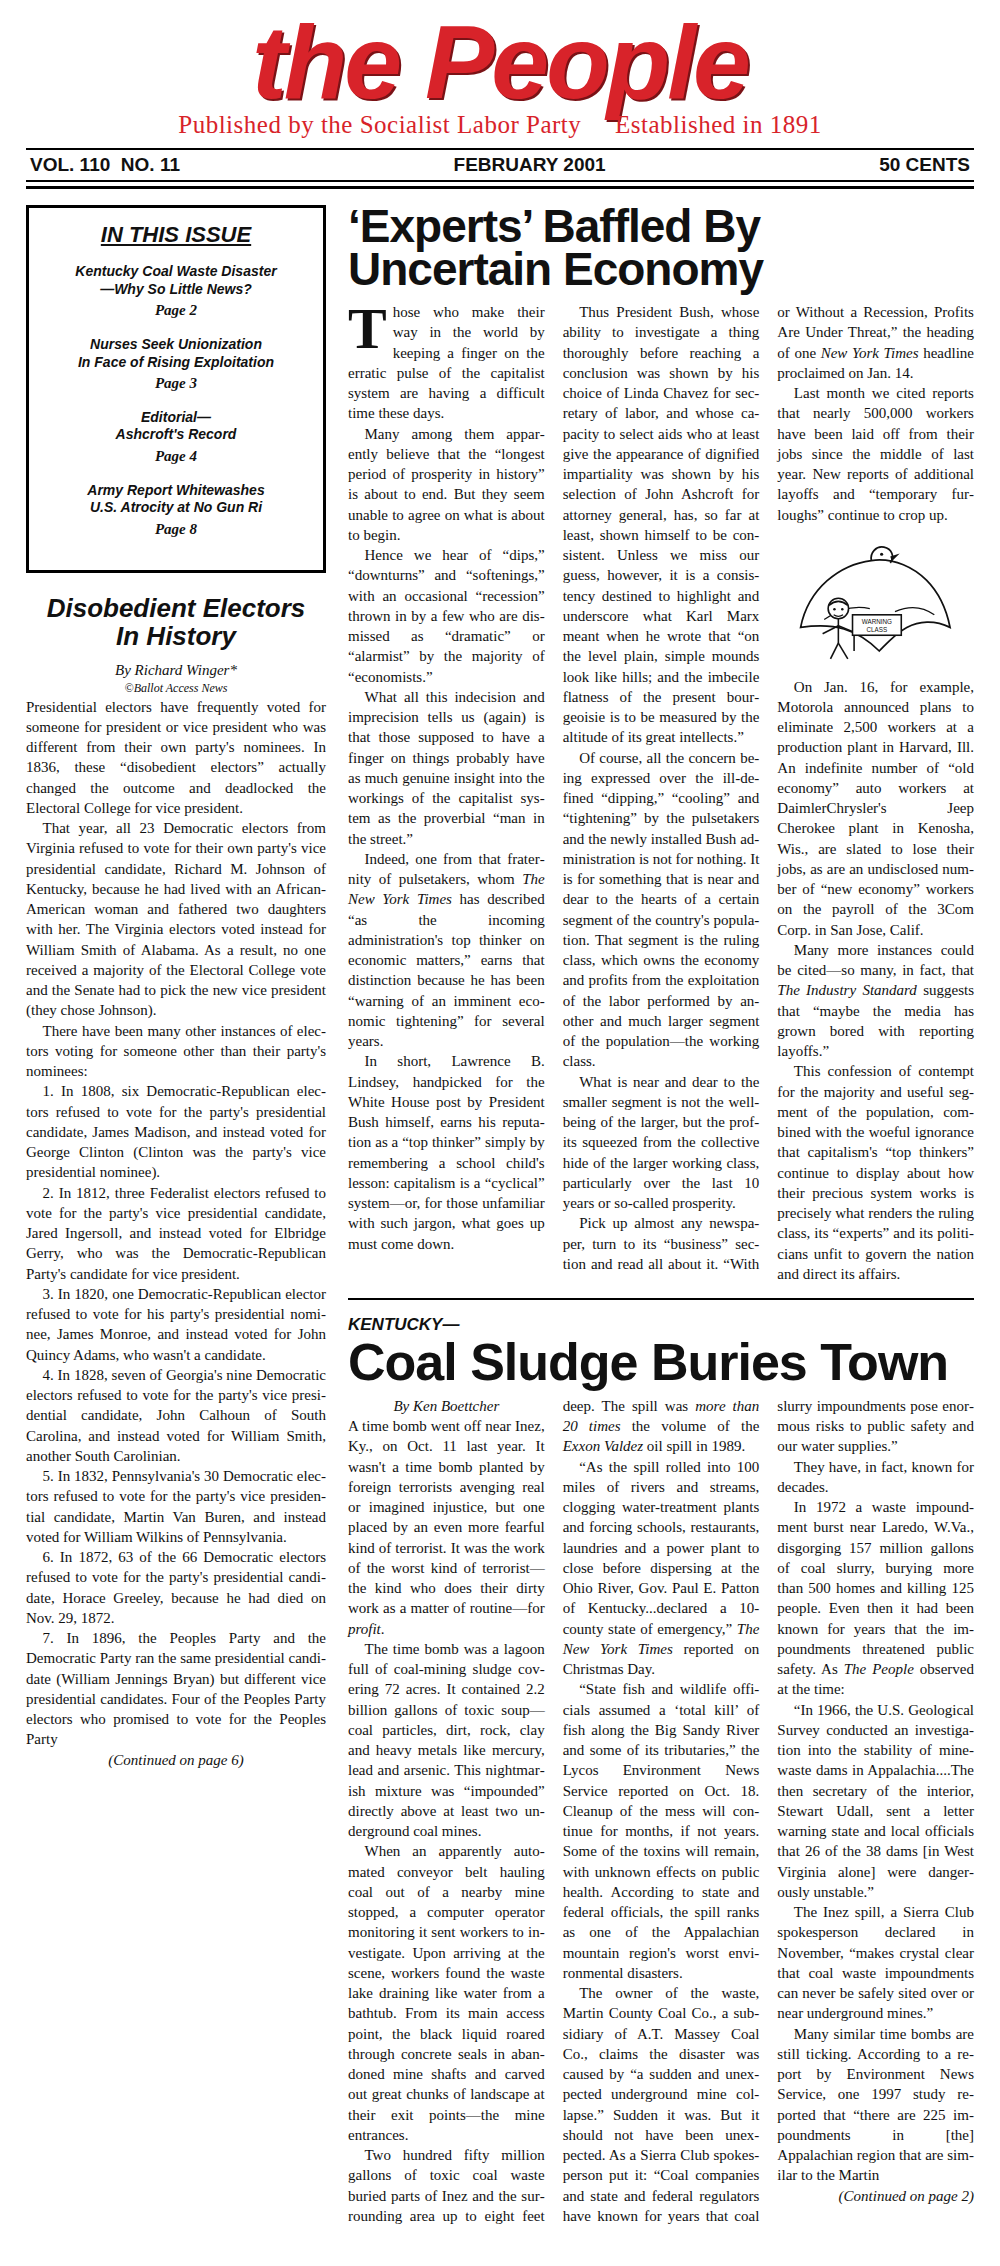the People
Published by the Socialist Labor Party Established in 1891
VOL. 110 NO. 11 FEBRUARY 2001 50 CENTS
IN THIS ISSUE
Kentucky Coal Waste Disaster
—Why So Little News? Page 2
Nurses Seek Unionization
In Face of Rising Exploitation Page 3
Editorial—
Ashcroft's Record Page 4
Army Report Whitewashes
U.S. Atrocity at No Gun Ri Page 8
Disobedient Electors
In History
By Richard Winger*
©Ballot Access News
Presidential electors have frequently voted for someone for president or vice president who was different from their own party's nominees. In 1836, these “disobedient electors” actually changed the outcome and deadlocked the Electoral College for vice president.
That year, all 23 Democratic electors from Virginia refused to vote for their own party's vice presidential candidate, Richard M. Johnson of Kentucky, because he had lived with an African-American woman and fathered two daughters with her. The Virginia electors voted instead for William Smith of Alabama. As a result, no one received a majority of the Electoral College vote and the Senate had to pick the new vice president (they chose Johnson).
There have been many other instances of electors voting for someone other than their party's nominees:
1. In 1808, six Democratic-Republican electors refused to vote for the party's presidential candidate, James Madison, and instead voted for George Clinton (Clinton was the party's vice presidential nominee).
2. In 1812, three Federalist electors refused to vote for the party's vice presidential candidate, Jared Ingersoll, and instead voted for Elbridge Gerry, who was the Democratic-Republican Party's candidate for vice president.
3. In 1820, one Democratic-Republican elector refused to vote for his party's presidential nominee, James Monroe, and instead voted for John Quincy Adams, who wasn't a candidate.
4. In 1828, seven of Georgia's nine Democratic electors refused to vote for the party's vice presidential candidate, John Calhoun of South Carolina, and instead voted for William Smith, another South Carolinian.
5. In 1832, Pennsylvania's 30 Democratic electors refused to vote for the party's vice presidential candidate, Martin Van Buren, and instead voted for William Wilkins of Pennsylvania.
6. In 1872, 63 of the 66 Democratic electors refused to vote for the party's presidential candidate, Horace Greeley, because he had died on Nov. 29, 1872.
7. In 1896, the Peoples Party and the Democratic Party ran the same presidential candidate (William Jennings Bryan) but different vice presidential candidates. Four of the Peoples Party electors who promised to vote for the Peoples Party
(Continued on page 6)
‘Experts’ Baffled By
Uncertain Economy
Those who make their way in the world by keeping a finger on the erratic pulse of the capitalist system are having a difficult time these days.
Many among them apparently believe that the “longest period of prosperity in history” is about to end. But they seem unable to agree on what is about to begin.
Hence we hear of “dips,” “downturns” and “softenings,” with an occasional “recession” thrown in by a few who are dismissed as “dramatic” or “alarmist” by the majority of “economists.”
What all this indecision and imprecision tells us (again) is that those supposed to have a finger on things probably have as much genuine insight into the workings of the capitalist system as the proverbial “man in the street.”
Indeed, one from that fraternity of pulsetakers, whom The New York Times has described “as the incoming administration's top thinker on economic matters,” earns that distinction because he has been “warning of an imminent economic tightening” for several years.
In short, Lawrence B. Lindsey, handpicked for the White House post by President Bush himself, earns his reputation as a “top thinker” simply by remembering a school child's lesson: capitalism is a “cyclical” system—or, for those unfamiliar with such jargon, what goes up must come down.
Thus President Bush, whose ability to investigate a thing thoroughly before reaching a conclusion was shown by his choice of Linda Chavez for secretary of labor, and whose capacity to select aids who at least give the appearance of dignified impartiality was shown by his selection of John Ashcroft for attorney general, has, so far at least, shown himself to be consistent. Unless we miss our guess, however, it is a consistency destined to highlight and underscore what Karl Marx meant when he wrote that “on the level plain, simple mounds look like hills; and the imbecile flatness of the present bourgeoisie is to be measured by the altitude of its great intellects.”
Of course, all the concern being expressed over the ill-defined “dipping,” “cooling” and “tightening” by the pulsetakers and the newly installed Bush administration is not for nothing. It is for something that is near and dear to the hearts of a certain segment of the country's population. That segment is the ruling class, which owns the economy and profits from the exploitation of the labor performed by another and much larger segment of the population—the working class.
What is near and dear to the smaller segment is not the well-being of the larger, but the profits squeezed from the collective hide of the larger working class, particularly over the last 10 years or so-called prosperity.
Pick up almost any newspaper, turn to its “business” section and read all about it. “With or Without a Recession, Profits Are Under Threat,” the heading of one New York Times headline proclaimed on Jan. 14.
Last month we cited reports that nearly 500,000 workers have been laid off from their jobs since the middle of last year. New reports of additional layoffs and “temporary furloughs” continue to crop up.
WARNING CLASS
On Jan. 16, for example, Motorola announced plans to eliminate 2,500 workers at a production plant in Harvard, Ill. An indefinite number of “old economy” auto workers at DaimlerChrysler's Jeep Cherokee plant in Kenosha, Wis., are slated to lose their jobs, as are an undisclosed number of “new economy” workers on the payroll of the 3Com Corp. in San Jose, Calif.
Many more instances could be cited—so many, in fact, that The Industry Standard suggests that “maybe the media has grown bored with reporting layoffs.”
This confession of contempt for the majority and useful segment of the population, combined with the woeful ignorance that capitalism's “top thinkers” continue to display about how their precious system works is precisely what renders the ruling class, its “experts” and its politicians unfit to govern the nation and direct its affairs.
KENTUCKY—
Coal Sludge Buries Town
By Ken Boettcher
A time bomb went off near Inez, Ky., on Oct. 11 last year. It wasn't a time bomb planted by foreign terrorists avenging real or imagined injustice, but one placed by an even more fearful kind of terrorist. It was the work of the worst kind of terrorist—the kind who does their dirty work as a matter of routine—for profit.
The time bomb was a lagoon full of coal-mining sludge covering 72 acres. It contained 2.2 billion gallons of toxic soup—coal particles, dirt, rock, clay and heavy metals like mercury, lead and arsenic. This nightmarish mixture was “impounded” directly above at least two underground coal mines.
When an apparently automated conveyor belt hauling coal out of a nearby mine stopped, a computer operator monitoring it sent workers to investigate. Upon arriving at the scene, workers found the waste lake draining like water from a bathtub. From its main access point, the black liquid roared through concrete seals in abandoned mine shafts and carved out great chunks of landscape at their exit points—the mine entrances.
Two hundred fifty million gallons of toxic coal waste buried parts of Inez and the surrounding area up to eight feet deep. The spill was more than 20 times the volume of the Exxon Valdez oil spill in 1989.
“As the spill rolled into 100 miles of rivers and streams, clogging water-treatment plants and forcing schools, restaurants, laundries and a power plant to close before dispersing at the Ohio River, Gov. Paul E. Patton of Kentucky...declared a 10-county state of emergency,” The New York Times reported on Christmas Day.
“State fish and wildlife officials assumed a ‘total kill’ of fish along the Big Sandy River and some of its tributaries,” the Lycos Environment News Service reported on Oct. 18. Cleanup of the mess will continue for months, if not years. Some of the toxins will remain, with unknown effects on public health. According to state and federal officials, the spill ranks as one of the Appalachian mountain region's worst environmental disasters.
The owner of the waste, Martin County Coal Co., a subsidiary of A.T. Massey Coal Co., claims the disaster was caused by “a sudden and unexpected underground mine collapse.” Sudden it was. But it should not have been unexpected. As a Sierra Club spokesperson put it: “Coal companies and state and federal regulators have known for years that coal slurry impoundments pose enormous risks to public safety and our water supplies.”
They have, in fact, known for decades.
In 1972 a waste impoundment burst near Laredo, W.Va., disgorging 157 million gallons of coal slurry, burying more than 500 homes and killing 125 people. Even then it had been known for years that the impoundments threatened public safety. As The People observed at the time:
“In 1966, the U.S. Geological Survey conducted an investigation into the stability of mine-waste dams in Appalachia....The then secretary of the interior, Stewart Udall, sent a letter warning state and local officials that 26 of the 38 dams [in West Virginia alone] were dangerously unstable.”
The Inez spill, a Sierra Club spokesperson declared in November, “makes crystal clear that coal waste impoundments can never be safely sited over or near underground mines.”
Many similar time bombs are still ticking. According to a report by Environment News Service, one 1997 study reported that “there are 225 impoundments in [the] Appalachian region that are similar to the Martin
(Continued on page 2)